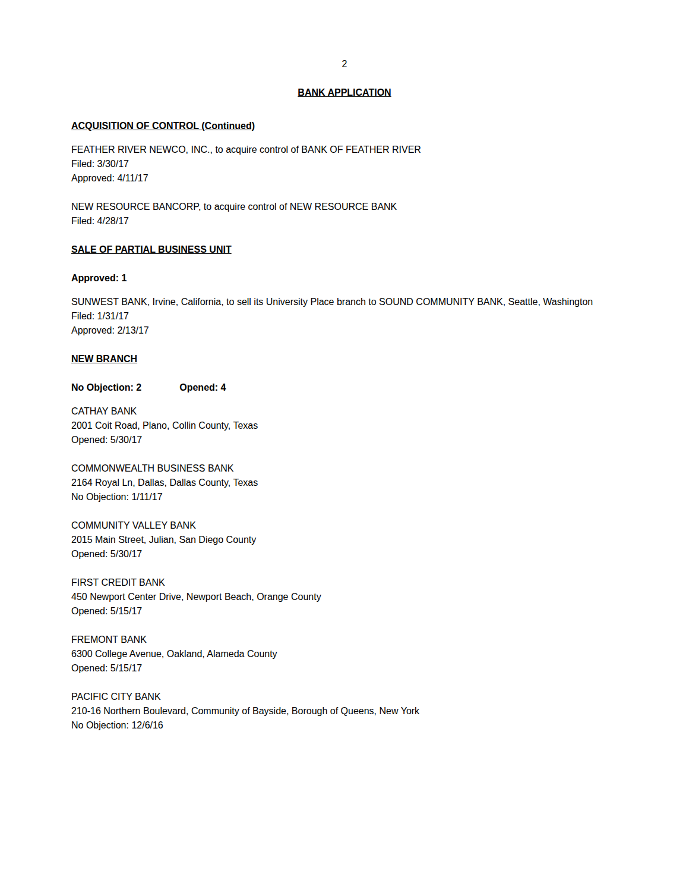2
BANK APPLICATION
ACQUISITION OF CONTROL (Continued)
FEATHER RIVER NEWCO, INC., to acquire control of BANK OF FEATHER RIVER
Filed: 3/30/17
Approved: 4/11/17
NEW RESOURCE BANCORP, to acquire control of NEW RESOURCE BANK
Filed: 4/28/17
SALE OF PARTIAL BUSINESS UNIT
Approved: 1
SUNWEST BANK, Irvine, California, to sell its University Place branch to SOUND COMMUNITY BANK, Seattle, Washington
Filed: 1/31/17
Approved: 2/13/17
NEW BRANCH
No Objection: 2 Opened: 4
CATHAY BANK
2001 Coit Road, Plano, Collin County, Texas
Opened: 5/30/17
COMMONWEALTH BUSINESS BANK
2164 Royal Ln, Dallas, Dallas County, Texas
No Objection: 1/11/17
COMMUNITY VALLEY BANK
2015 Main Street, Julian, San Diego County
Opened: 5/30/17
FIRST CREDIT BANK
450 Newport Center Drive, Newport Beach, Orange County
Opened: 5/15/17
FREMONT BANK
6300 College Avenue, Oakland, Alameda County
Opened: 5/15/17
PACIFIC CITY BANK
210-16 Northern Boulevard, Community of Bayside, Borough of Queens, New York
No Objection: 12/6/16